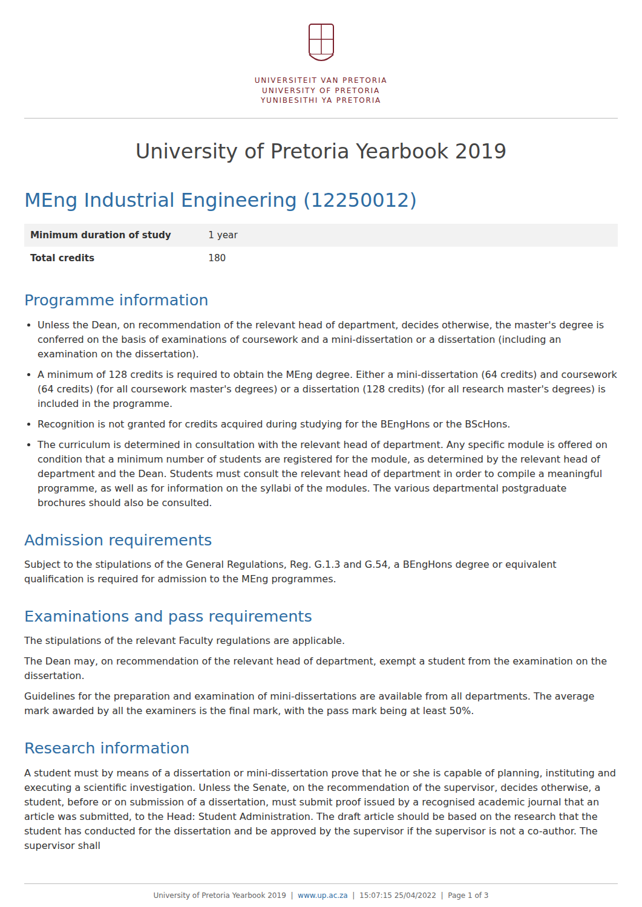UNIVERSITEIT VAN PRETORIA
UNIVERSITY OF PRETORIA
YUNIBESITHI YA PRETORIA
University of Pretoria Yearbook 2019
MEng Industrial Engineering (12250012)
| Minimum duration of study | 1 year |
| Total credits | 180 |
Programme information
Unless the Dean, on recommendation of the relevant head of department, decides otherwise, the master's degree is conferred on the basis of examinations of coursework and a mini-dissertation or a dissertation (including an examination on the dissertation).
A minimum of 128 credits is required to obtain the MEng degree. Either a mini-dissertation (64 credits) and coursework (64 credits) (for all coursework master's degrees) or a dissertation (128 credits) (for all research master's degrees) is included in the programme.
Recognition is not granted for credits acquired during studying for the BEngHons or the BScHons.
The curriculum is determined in consultation with the relevant head of department. Any specific module is offered on condition that a minimum number of students are registered for the module, as determined by the relevant head of department and the Dean. Students must consult the relevant head of department in order to compile a meaningful programme, as well as for information on the syllabi of the modules. The various departmental postgraduate brochures should also be consulted.
Admission requirements
Subject to the stipulations of the General Regulations, Reg. G.1.3 and G.54, a BEngHons degree or equivalent qualification is required for admission to the MEng programmes.
Examinations and pass requirements
The stipulations of the relevant Faculty regulations are applicable.
The Dean may, on recommendation of the relevant head of department, exempt a student from the examination on the dissertation.
Guidelines for the preparation and examination of mini-dissertations are available from all departments. The average mark awarded by all the examiners is the final mark, with the pass mark being at least 50%.
Research information
A student must by means of a dissertation or mini-dissertation prove that he or she is capable of planning, instituting and executing a scientific investigation. Unless the Senate, on the recommendation of the supervisor, decides otherwise, a student, before or on submission of a dissertation, must submit proof issued by a recognised academic journal that an article was submitted, to the Head: Student Administration. The draft article should be based on the research that the student has conducted for the dissertation and be approved by the supervisor if the supervisor is not a co-author. The supervisor shall
University of Pretoria Yearbook 2019 | www.up.ac.za | 15:07:15 25/04/2022 | Page 1 of 3